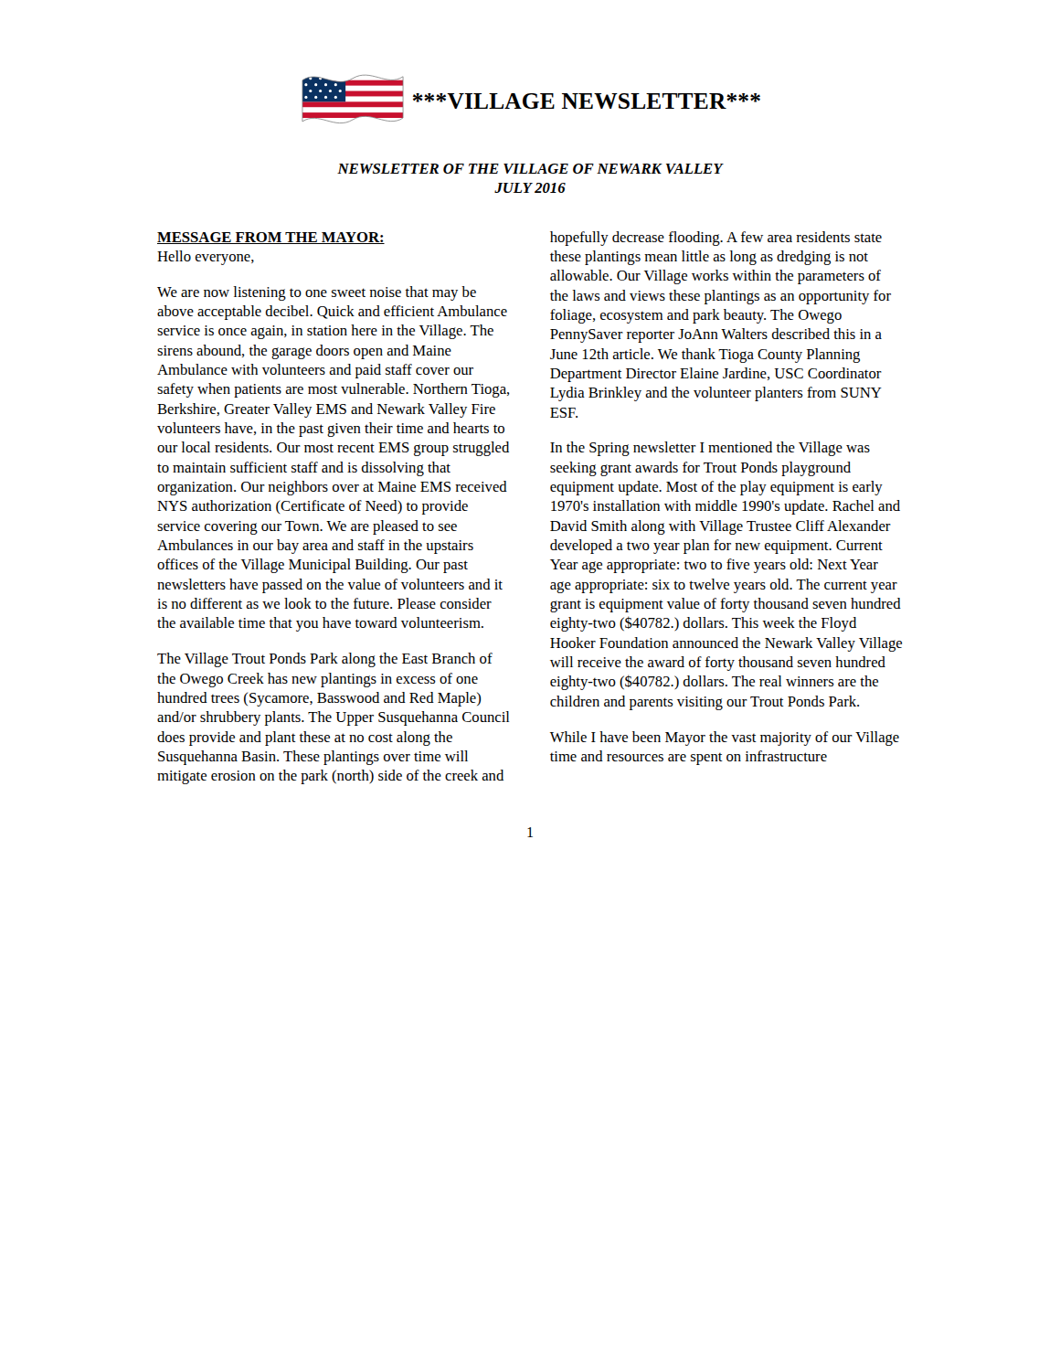***VILLAGE NEWSLETTER***
NEWSLETTER OF THE VILLAGE OF NEWARK VALLEY
JULY 2016
MESSAGE FROM THE MAYOR:
Hello everyone,
We are now listening to one sweet noise that may be above acceptable decibel. Quick and efficient Ambulance service is once again, in station here in the Village. The sirens abound, the garage doors open and Maine Ambulance with volunteers and paid staff cover our safety when patients are most vulnerable. Northern Tioga, Berkshire, Greater Valley EMS and Newark Valley Fire volunteers have, in the past given their time and hearts to our local residents. Our most recent EMS group struggled to maintain sufficient staff and is dissolving that organization. Our neighbors over at Maine EMS received NYS authorization (Certificate of Need) to provide service covering our Town. We are pleased to see Ambulances in our bay area and staff in the upstairs offices of the Village Municipal Building. Our past newsletters have passed on the value of volunteers and it is no different as we look to the future. Please consider the available time that you have toward volunteerism.
The Village Trout Ponds Park along the East Branch of the Owego Creek has new plantings in excess of one hundred trees (Sycamore, Basswood and Red Maple) and/or shrubbery plants. The Upper Susquehanna Council does provide and plant these at no cost along the Susquehanna Basin. These plantings over time will mitigate erosion on the park (north) side of the creek and hopefully decrease flooding. A few area residents state these plantings mean little as long as dredging is not allowable. Our Village works within the parameters of the laws and views these plantings as an opportunity for foliage, ecosystem and park beauty. The Owego PennySaver reporter JoAnn Walters described this in a June 12th article. We thank Tioga County Planning Department Director Elaine Jardine, USC Coordinator Lydia Brinkley and the volunteer planters from SUNY ESF.
In the Spring newsletter I mentioned the Village was seeking grant awards for Trout Ponds playground equipment update. Most of the play equipment is early 1970's installation with middle 1990's update. Rachel and David Smith along with Village Trustee Cliff Alexander developed a two year plan for new equipment. Current Year age appropriate: two to five years old: Next Year age appropriate: six to twelve years old. The current year grant is equipment value of forty thousand seven hundred eighty-two ($40782.) dollars. This week the Floyd Hooker Foundation announced the Newark Valley Village will receive the award of forty thousand seven hundred eighty-two ($40782.) dollars. The real winners are the children and parents visiting our Trout Ponds Park.
While I have been Mayor the vast majority of our Village time and resources are spent on infrastructure
1